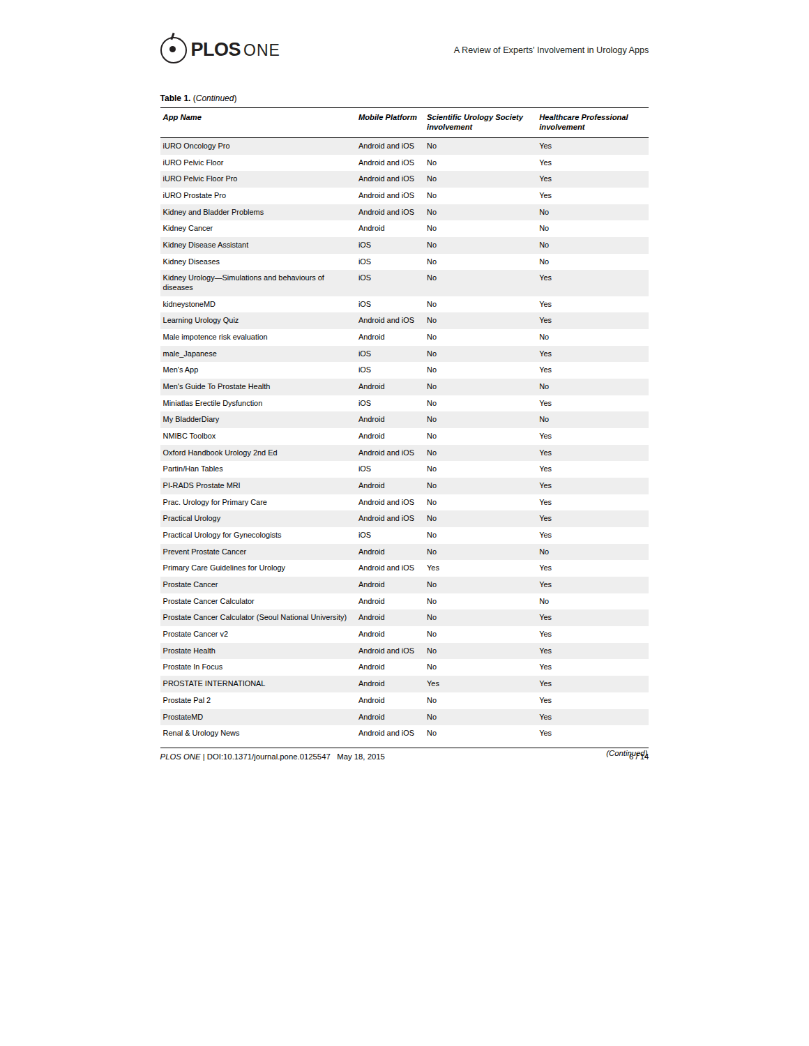PLOS ONE
A Review of Experts' Involvement in Urology Apps
Table 1. (Continued)
| App Name | Mobile Platform | Scientific Urology Society involvement | Healthcare Professional involvement |
| --- | --- | --- | --- |
| iURO Oncology Pro | Android and iOS | No | Yes |
| iURO Pelvic Floor | Android and iOS | No | Yes |
| iURO Pelvic Floor Pro | Android and iOS | No | Yes |
| iURO Prostate Pro | Android and iOS | No | Yes |
| Kidney and Bladder Problems | Android and iOS | No | No |
| Kidney Cancer | Android | No | No |
| Kidney Disease Assistant | iOS | No | No |
| Kidney Diseases | iOS | No | No |
| Kidney Urology—Simulations and behaviours of diseases | iOS | No | Yes |
| kidneystoneMD | iOS | No | Yes |
| Learning Urology Quiz | Android and iOS | No | Yes |
| Male impotence risk evaluation | Android | No | No |
| male_Japanese | iOS | No | Yes |
| Men's App | iOS | No | Yes |
| Men's Guide To Prostate Health | Android | No | No |
| Miniatlas Erectile Dysfunction | iOS | No | Yes |
| My BladderDiary | Android | No | No |
| NMIBC Toolbox | Android | No | Yes |
| Oxford Handbook Urology 2nd Ed | Android and iOS | No | Yes |
| Partin/Han Tables | iOS | No | Yes |
| PI-RADS Prostate MRI | Android | No | Yes |
| Prac. Urology for Primary Care | Android and iOS | No | Yes |
| Practical Urology | Android and iOS | No | Yes |
| Practical Urology for Gynecologists | iOS | No | Yes |
| Prevent Prostate Cancer | Android | No | No |
| Primary Care Guidelines for Urology | Android and iOS | Yes | Yes |
| Prostate Cancer | Android | No | Yes |
| Prostate Cancer Calculator | Android | No | No |
| Prostate Cancer Calculator (Seoul National University) | Android | No | Yes |
| Prostate Cancer v2 | Android | No | Yes |
| Prostate Health | Android and iOS | No | Yes |
| Prostate In Focus | Android | No | Yes |
| PROSTATE INTERNATIONAL | Android | Yes | Yes |
| Prostate Pal 2 | Android | No | Yes |
| ProstateMD | Android | No | Yes |
| Renal & Urology News | Android and iOS | No | Yes |
(Continued)
PLOS ONE | DOI:10.1371/journal.pone.0125547 May 18, 2015
6 / 14